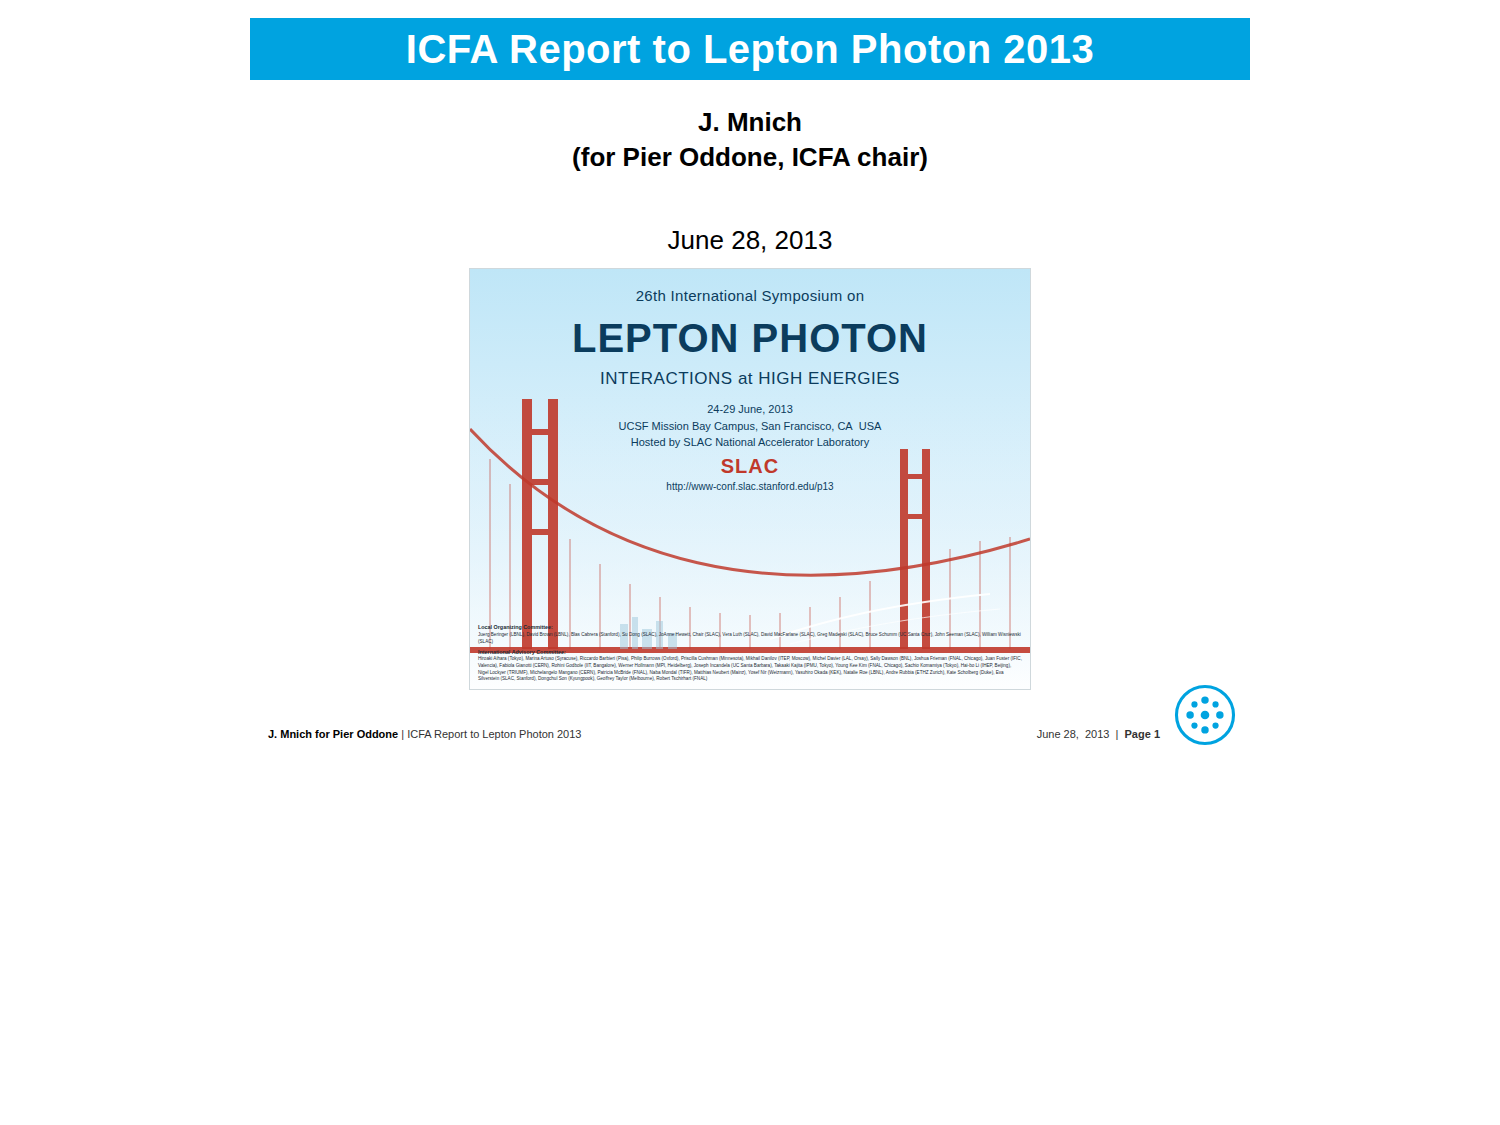ICFA Report to Lepton Photon 2013
J. Mnich
(for Pier Oddone, ICFA chair)
June 28, 2013
26th International Symposium on
LEPTON PHOTON
INTERACTIONS at HIGH ENERGIES
24-29 June, 2013
UCSF Mission Bay Campus, San Francisco, CA USA
Hosted by SLAC National Accelerator Laboratory
SLAC
http://www-conf.slac.stanford.edu/p13
Local Organizing Committee: Juerg Beringer (LBNL), David Brown (LBNL), Blas Cabrera (Stanford), Su Dong (SLAC), JoAnne Hewett, Chair (SLAC), Vera Luth (SLAC), David MacFarlane (SLAC), Greg Madejski (SLAC), Bruce Schumm (UC Santa Cruz), John Seeman (SLAC), William Wisniewski (SLAC) International Advisory Committee: Hiroaki Aihara (Tokyo), Marina Artuso (Syracuse), Riccardo Barbieri (Pisa), Philip Burrows (Oxford), Priscilla Cushman (Minnesota), Mikhail Danilov (ITEP, Moscow), Michel Davier (LAL, Orsay), Sally Dawson (BNL), Joshua Frieman (FNAL, Chicago), Juan Fuster (IFIC, Valencia), Fabiola Gianotti (CERN), Rohini Godbole (IIT, Bangalore), Werner Hollmann (MPI, Heidelberg), Joseph Incandela (UC Santa Barbara), Takaaki Kajita (IPMU, Tokyo), Young Kee Kim (FNAL, Chicago), Sachio Komamiya (Tokyo), Hai-bo Li (IHEP, Beijing), Nigel Lockyer (TRIUMF), Michelangelo Mangano (CERN), Patricia McBride (FNAL), Naba Mondal (TIFR), Matthias Neubert (Mainz), Yosef Nir (Weizmann), Yasuhiro Okada (KEK), Natalie Roe (LBNL), Andre Rubbia (ETHZ Zurich), Kate Scholberg (Duke), Eva Silverstein (SLAC, Stanford), Dongchul Son (Kyungpook), Geoffrey Taylor (Melbourne), Robert Tschirhart (FNAL)
J. Mnich for Pier Oddone | ICFA Report to Lepton Photon 2013
June 28, 2013 | Page 1